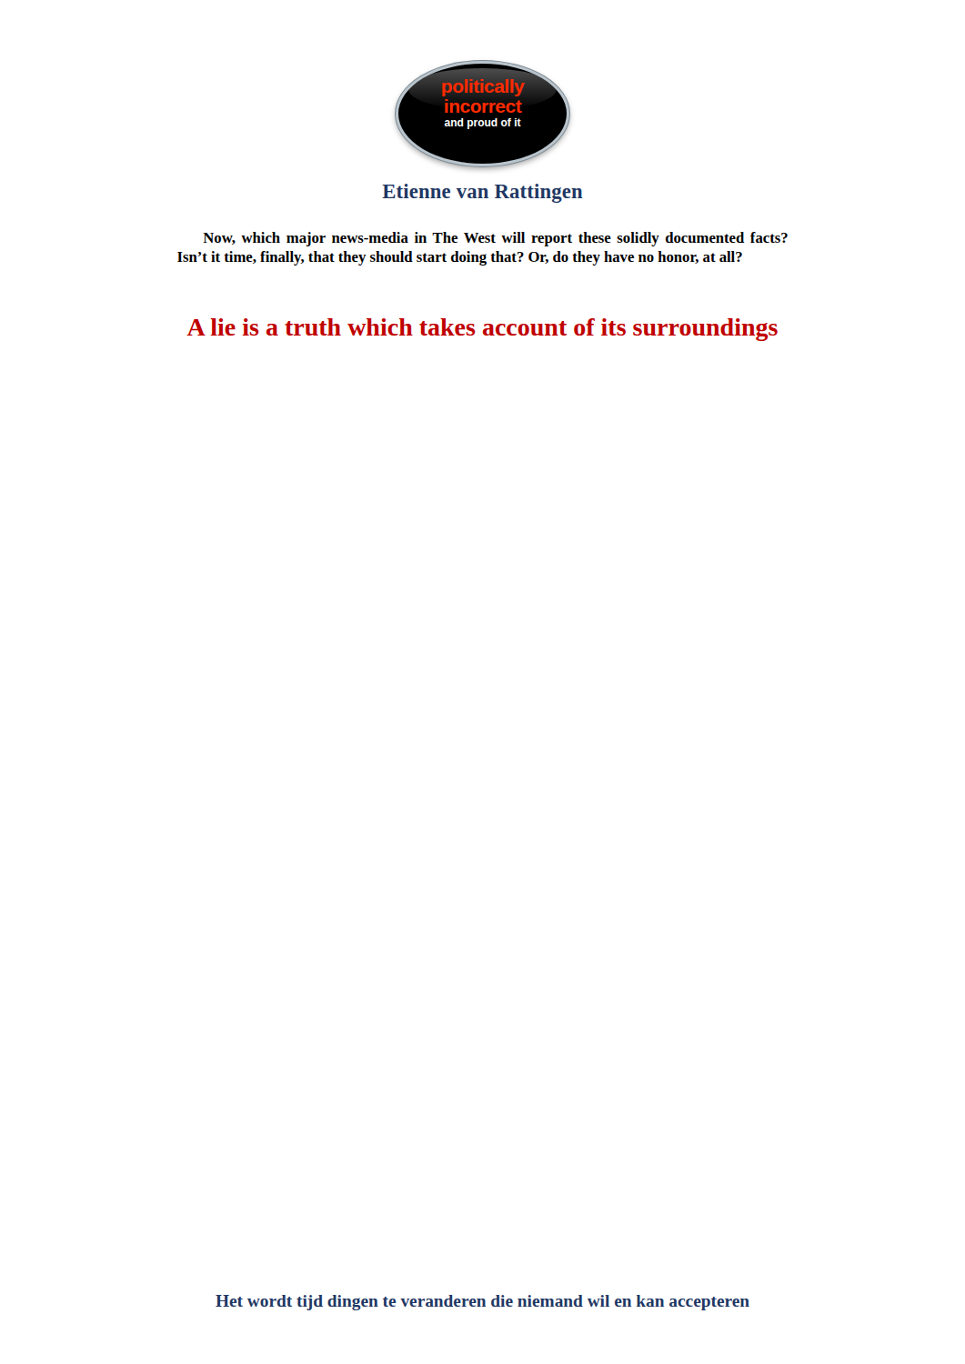politically incorrect and proud of it
Etienne van Rattingen
Now, which major news-media in The West will report these solidly documented facts? Isn’t it time, finally, that they should start doing that? Or, do they have no honor, at all?
A lie is a truth which takes account of its surroundings
Het wordt tijd dingen te veranderen die niemand wil en kan accepteren